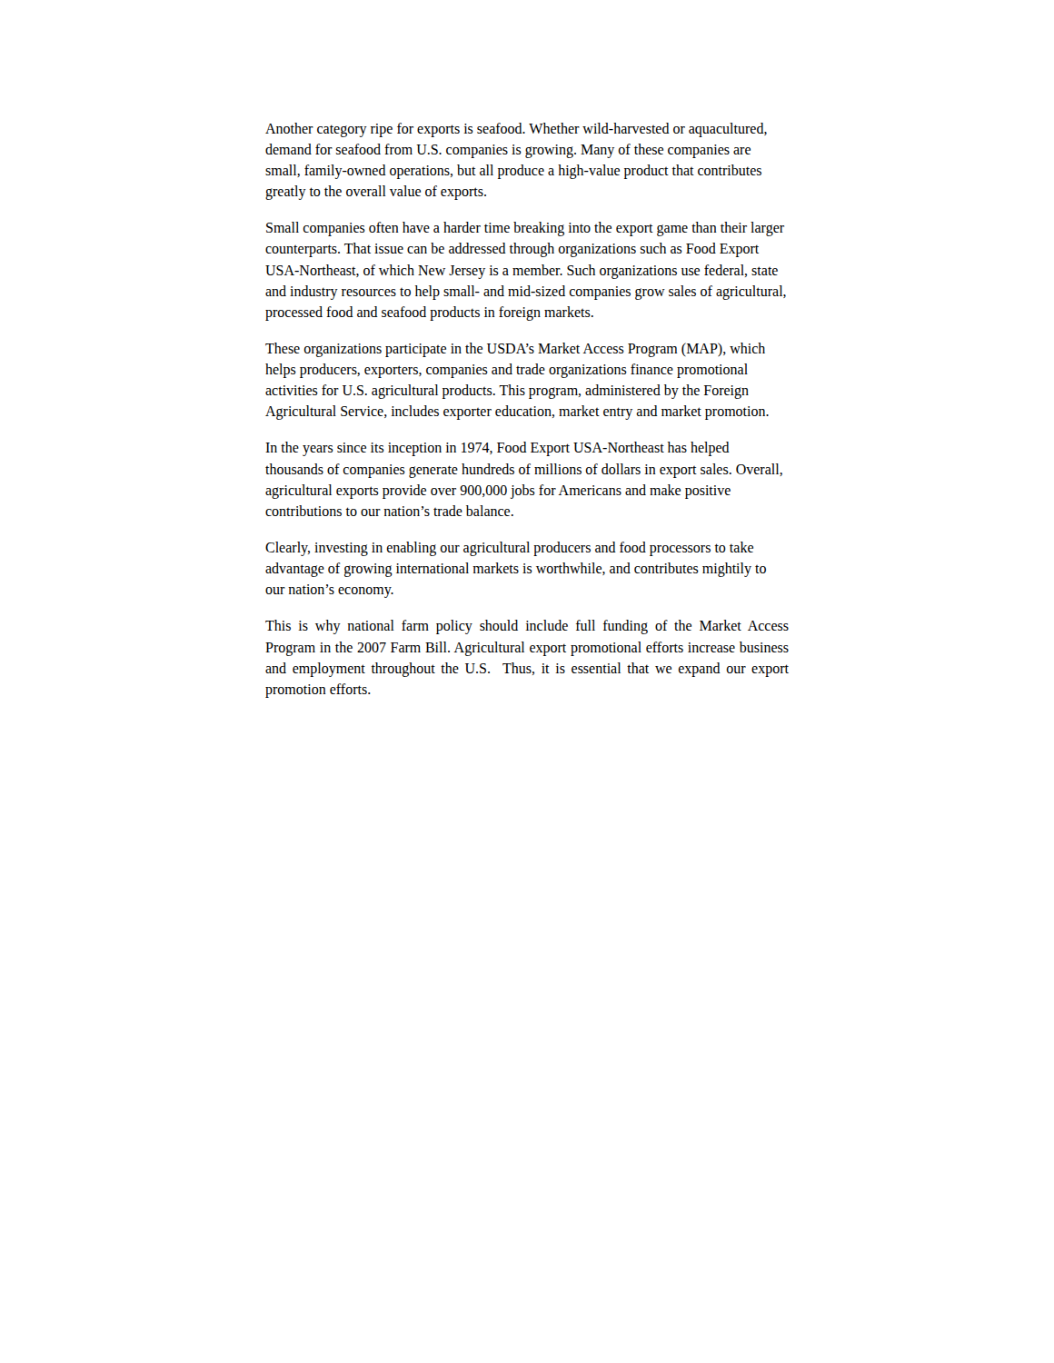Another category ripe for exports is seafood. Whether wild-harvested or aquacultured, demand for seafood from U.S. companies is growing. Many of these companies are small, family-owned operations, but all produce a high-value product that contributes greatly to the overall value of exports.
Small companies often have a harder time breaking into the export game than their larger counterparts. That issue can be addressed through organizations such as Food Export USA-Northeast, of which New Jersey is a member. Such organizations use federal, state and industry resources to help small- and mid-sized companies grow sales of agricultural, processed food and seafood products in foreign markets.
These organizations participate in the USDA’s Market Access Program (MAP), which helps producers, exporters, companies and trade organizations finance promotional activities for U.S. agricultural products. This program, administered by the Foreign Agricultural Service, includes exporter education, market entry and market promotion.
In the years since its inception in 1974, Food Export USA-Northeast has helped thousands of companies generate hundreds of millions of dollars in export sales. Overall, agricultural exports provide over 900,000 jobs for Americans and make positive contributions to our nation’s trade balance.
Clearly, investing in enabling our agricultural producers and food processors to take advantage of growing international markets is worthwhile, and contributes mightily to our nation’s economy.
This is why national farm policy should include full funding of the Market Access Program in the 2007 Farm Bill. Agricultural export promotional efforts increase business and employment throughout the U.S. Thus, it is essential that we expand our export promotion efforts.